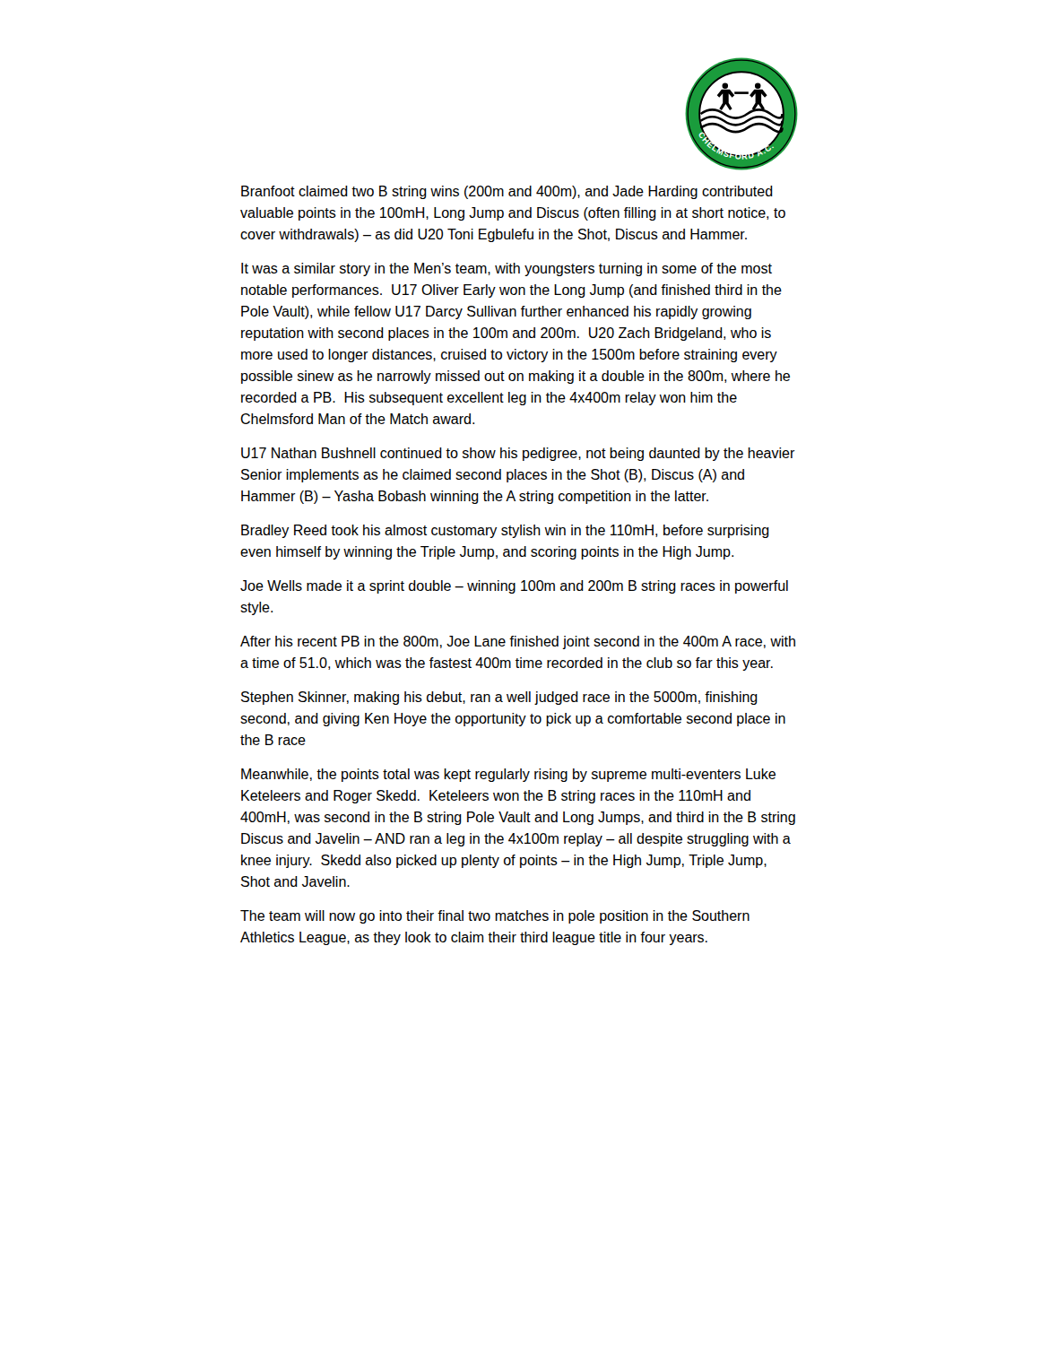CHELMSFORD A.C.
Branfoot claimed two B string wins (200m and 400m), and Jade Harding contributed valuable points in the 100mH, Long Jump and Discus (often filling in at short notice, to cover withdrawals) – as did U20 Toni Egbulefu in the Shot, Discus and Hammer.
It was a similar story in the Men’s team, with youngsters turning in some of the most notable performances. U17 Oliver Early won the Long Jump (and finished third in the Pole Vault), while fellow U17 Darcy Sullivan further enhanced his rapidly growing reputation with second places in the 100m and 200m. U20 Zach Bridgeland, who is more used to longer distances, cruised to victory in the 1500m before straining every possible sinew as he narrowly missed out on making it a double in the 800m, where he recorded a PB. His subsequent excellent leg in the 4x400m relay won him the Chelmsford Man of the Match award.
U17 Nathan Bushnell continued to show his pedigree, not being daunted by the heavier Senior implements as he claimed second places in the Shot (B), Discus (A) and Hammer (B) – Yasha Bobash winning the A string competition in the latter.
Bradley Reed took his almost customary stylish win in the 110mH, before surprising even himself by winning the Triple Jump, and scoring points in the High Jump.
Joe Wells made it a sprint double – winning 100m and 200m B string races in powerful style.
After his recent PB in the 800m, Joe Lane finished joint second in the 400m A race, with a time of 51.0, which was the fastest 400m time recorded in the club so far this year.
Stephen Skinner, making his debut, ran a well judged race in the 5000m, finishing second, and giving Ken Hoye the opportunity to pick up a comfortable second place in the B race
Meanwhile, the points total was kept regularly rising by supreme multi-eventers Luke Keteleers and Roger Skedd. Keteleers won the B string races in the 110mH and 400mH, was second in the B string Pole Vault and Long Jumps, and third in the B string Discus and Javelin – AND ran a leg in the 4x100m replay – all despite struggling with a knee injury. Skedd also picked up plenty of points – in the High Jump, Triple Jump, Shot and Javelin.
The team will now go into their final two matches in pole position in the Southern Athletics League, as they look to claim their third league title in four years.